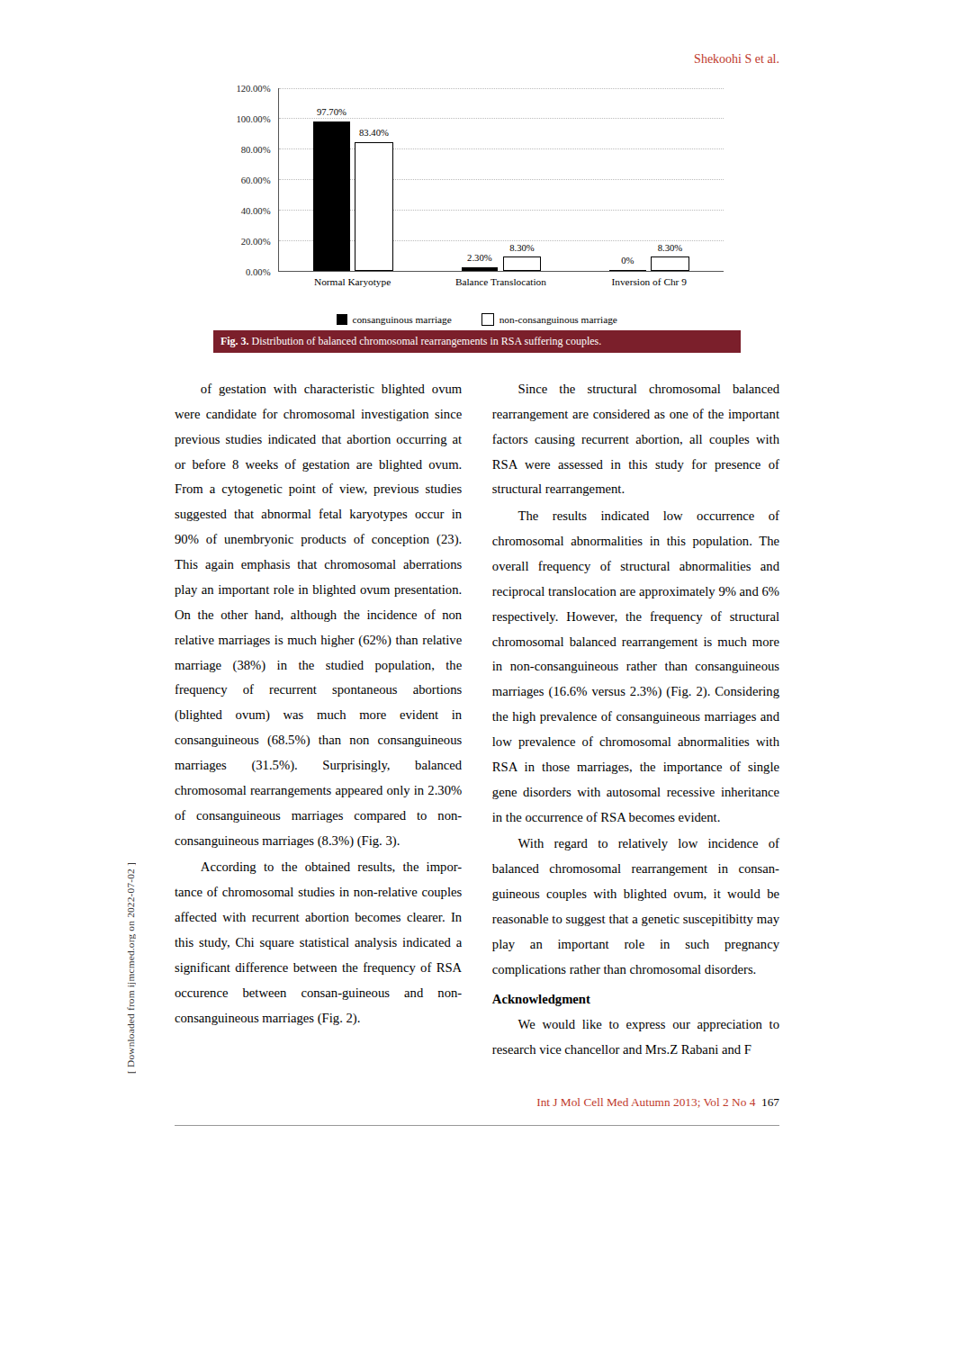[ Downloaded from ijmcmed.org on 2022-07-02 ]
Shekoohi S et al.
120.00%
100.00%
80.00%
60.00%
40.00%
20.00%
0.00%
97.70%
83.40%
2.30%
8.30%
0%
8.30%
Normal Karyotype Balance Translocation Inversion of Chr 9
consanguinous marriage non-consanguinous marriage
Fig. 3. Distribution of balanced chromosomal rearrangements in RSA suffering couples.
of gestation with characteristic blighted ovum were candidate for chromosomal investigation since previous studies indicated that abortion occurring at or before 8 weeks of gestation are blighted ovum. From a cytogenetic point of view, previous studies suggested that abnormal fetal karyotypes occur in 90% of unembryonic products of conception (23). This again emphasis that chromosomal aberrations play an important role in blighted ovum presentation. On the other hand, although the incidence of non relative marriages is much higher (62%) than relative marriage (38%) in the studied population, the frequency of recurrent spontaneous abortions (blighted ovum) was much more evident in consanguineous (68.5%) than non consanguineous marriages (31.5%). Surprisingly, balanced chromosomal rearrangements appeared only in 2.30% of consanguineous marriages compared to non-consanguineous marriages (8.3%) (Fig. 3).
According to the obtained results, the impor-tance of chromosomal studies in non-relative couples affected with recurrent abortion becomes clearer. In this study, Chi square statistical analysis indicated a significant difference between the frequency of RSA occurence between consan-guineous and non-consanguineous marriages (Fig. 2).
Since the structural chromosomal balanced rearrangement are considered as one of the important factors causing recurrent abortion, all couples with RSA were assessed in this study for presence of structural rearrangement.
The results indicated low occurrence of chromosomal abnormalities in this population. The overall frequency of structural abnormalities and reciprocal translocation are approximately 9% and 6% respectively. However, the frequency of structural chromosomal balanced rearrangement is much more in non-consanguineous rather than consanguineous marriages (16.6% versus 2.3%) (Fig. 2). Considering the high prevalence of consanguineous marriages and low prevalence of chromosomal abnormalities with RSA in those marriages, the importance of single gene disorders with autosomal recessive inheritance in the occurrence of RSA becomes evident.
With regard to relatively low incidence of balanced chromosomal rearrangement in consan-guineous couples with blighted ovum, it would be reasonable to suggest that a genetic suscepitibitty may play an important role in such pregnancy complications rather than chromosomal disorders.
Acknowledgment
We would like to express our appreciation to research vice chancellor and Mrs.Z Rabani and F
Int J Mol Cell Med Autumn 2013; Vol 2 No 4 167